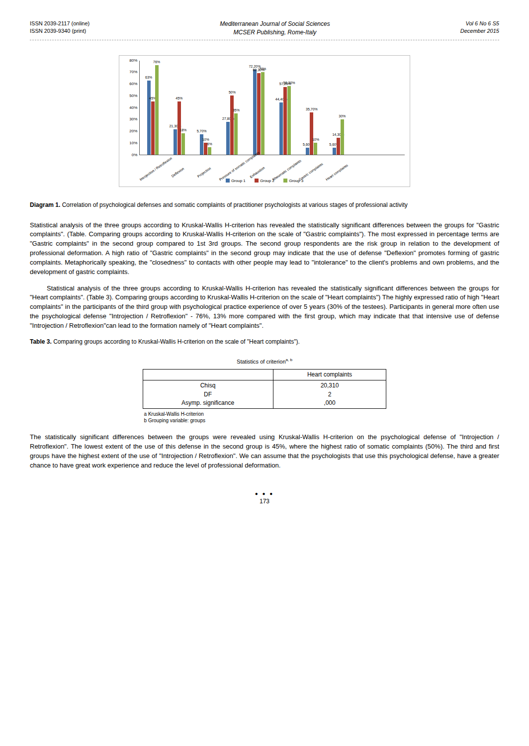ISSN 2039-2117 (online)
ISSN 2039-9340 (print)
Mediterranean Journal of Social Sciences
MCSER Publishing, Rome-Italy
Vol 6 No 6 S5
December 2015
80% 70% 60% 50% 40% 30% 20% 10% 0%
63%
45%
76%
21,30%
45%
18%
5,70%
10%
6%
27,80%
50%
35%
72,20%
69,30%
70%
44,40%
57,20%
58,30%
5,60%
35,70%
10%
5,60%
14,30%
30%
Introjection / Retroflexion
Deflexion
Projection
Pressure of somatic complaints
Exhaustion
Rheumatic complaints
Gastric complaints
Heart complaints
Group 1 Group 2 Group 3
Diagram 1. Correlation of psychological defenses and somatic complaints of practitioner psychologists at various stages of professional activity
Statistical analysis of the three groups according to Kruskal-Wallis H-criterion has revealed the statistically significant differences between the groups for "Gastric complaints". (Table. Comparing groups according to Kruskal-Wallis H-criterion on the scale of "Gastric complaints"). The most expressed in percentage terms are "Gastric complaints" in the second group compared to 1st 3rd groups. The second group respondents are the risk group in relation to the development of professional deformation. A high ratio of "Gastric complaints" in the second group may indicate that the use of defense "Deflexion" promotes forming of gastric complaints. Metaphorically speaking, the "closedness" to contacts with other people may lead to "intolerance" to the client's problems and own problems, and the development of gastric complaints.
Statistical analysis of the three groups according to Kruskal-Wallis H-criterion has revealed the statistically significant differences between the groups for "Heart complaints". (Table 3). Comparing groups according to Kruskal-Wallis H-criterion on the scale of "Heart complaints") The highly expressed ratio of high "Heart complaints" in the participants of the third group with psychological practice experience of over 5 years (30% of the testees). Participants in general more often use the psychological defense "Introjection / Retroflexion" - 76%, 13% more compared with the first group, which may indicate that that intensive use of defense "Introjection / Retroflexion"can lead to the formation namely of "Heart complaints".
Table 3. Comparing groups according to Kruskal-Wallis H-criterion on the scale of "Heart complaints").
Statistics of criteriona, b
| | Heart complaints |
| Chisq DF Asymp. significance | 20,310 2 ,000 |
a Kruskal-Wallis H-criterion
b Grouping variable: groups
The statistically significant differences between the groups were revealed using Kruskal-Wallis H-criterion on the psychological defense of "Introjection / Retroflexion". The lowest extent of the use of this defense in the second group is 45%, where the highest ratio of somatic complaints (50%). The third and first groups have the highest extent of the use of "Introjection / Retroflexion". We can assume that the psychologists that use this psychological defense, have a greater chance to have great work experience and reduce the level of professional deformation.
● ● ●
173